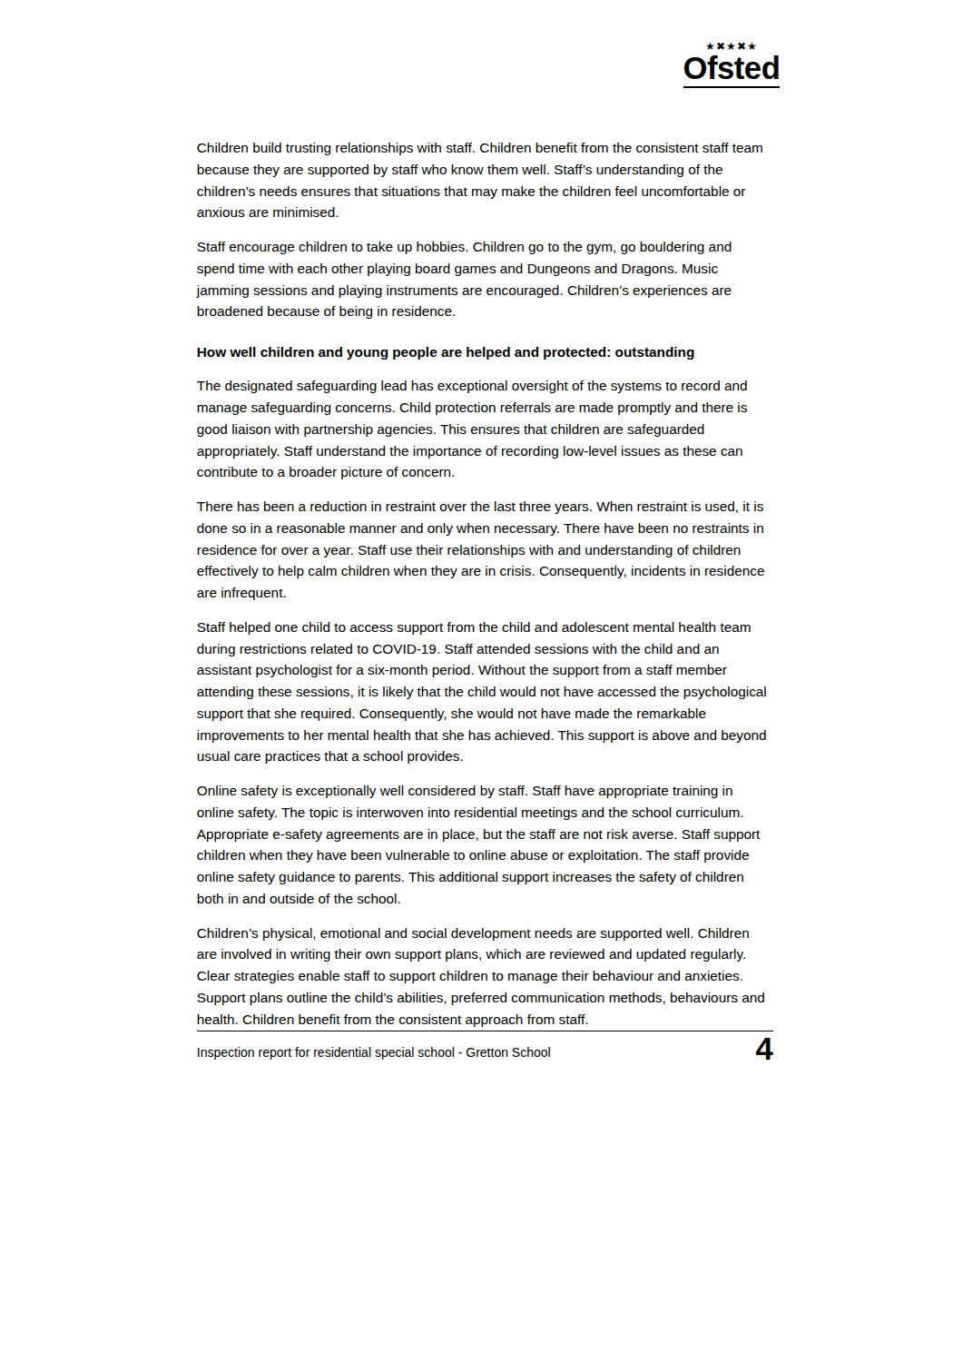★✖★✖★ Ofsted
Children build trusting relationships with staff. Children benefit from the consistent staff team because they are supported by staff who know them well. Staff’s understanding of the children’s needs ensures that situations that may make the children feel uncomfortable or anxious are minimised.
Staff encourage children to take up hobbies. Children go to the gym, go bouldering and spend time with each other playing board games and Dungeons and Dragons. Music jamming sessions and playing instruments are encouraged. Children’s experiences are broadened because of being in residence.
How well children and young people are helped and protected: outstanding
The designated safeguarding lead has exceptional oversight of the systems to record and manage safeguarding concerns. Child protection referrals are made promptly and there is good liaison with partnership agencies. This ensures that children are safeguarded appropriately. Staff understand the importance of recording low-level issues as these can contribute to a broader picture of concern.
There has been a reduction in restraint over the last three years. When restraint is used, it is done so in a reasonable manner and only when necessary. There have been no restraints in residence for over a year. Staff use their relationships with and understanding of children effectively to help calm children when they are in crisis. Consequently, incidents in residence are infrequent.
Staff helped one child to access support from the child and adolescent mental health team during restrictions related to COVID-19. Staff attended sessions with the child and an assistant psychologist for a six-month period. Without the support from a staff member attending these sessions, it is likely that the child would not have accessed the psychological support that she required. Consequently, she would not have made the remarkable improvements to her mental health that she has achieved. This support is above and beyond usual care practices that a school provides.
Online safety is exceptionally well considered by staff. Staff have appropriate training in online safety. The topic is interwoven into residential meetings and the school curriculum. Appropriate e-safety agreements are in place, but the staff are not risk averse. Staff support children when they have been vulnerable to online abuse or exploitation. The staff provide online safety guidance to parents. This additional support increases the safety of children both in and outside of the school.
Children’s physical, emotional and social development needs are supported well. Children are involved in writing their own support plans, which are reviewed and updated regularly. Clear strategies enable staff to support children to manage their behaviour and anxieties. Support plans outline the child’s abilities, preferred communication methods, behaviours and health. Children benefit from the consistent approach from staff.
Inspection report for residential special school - Gretton School 4